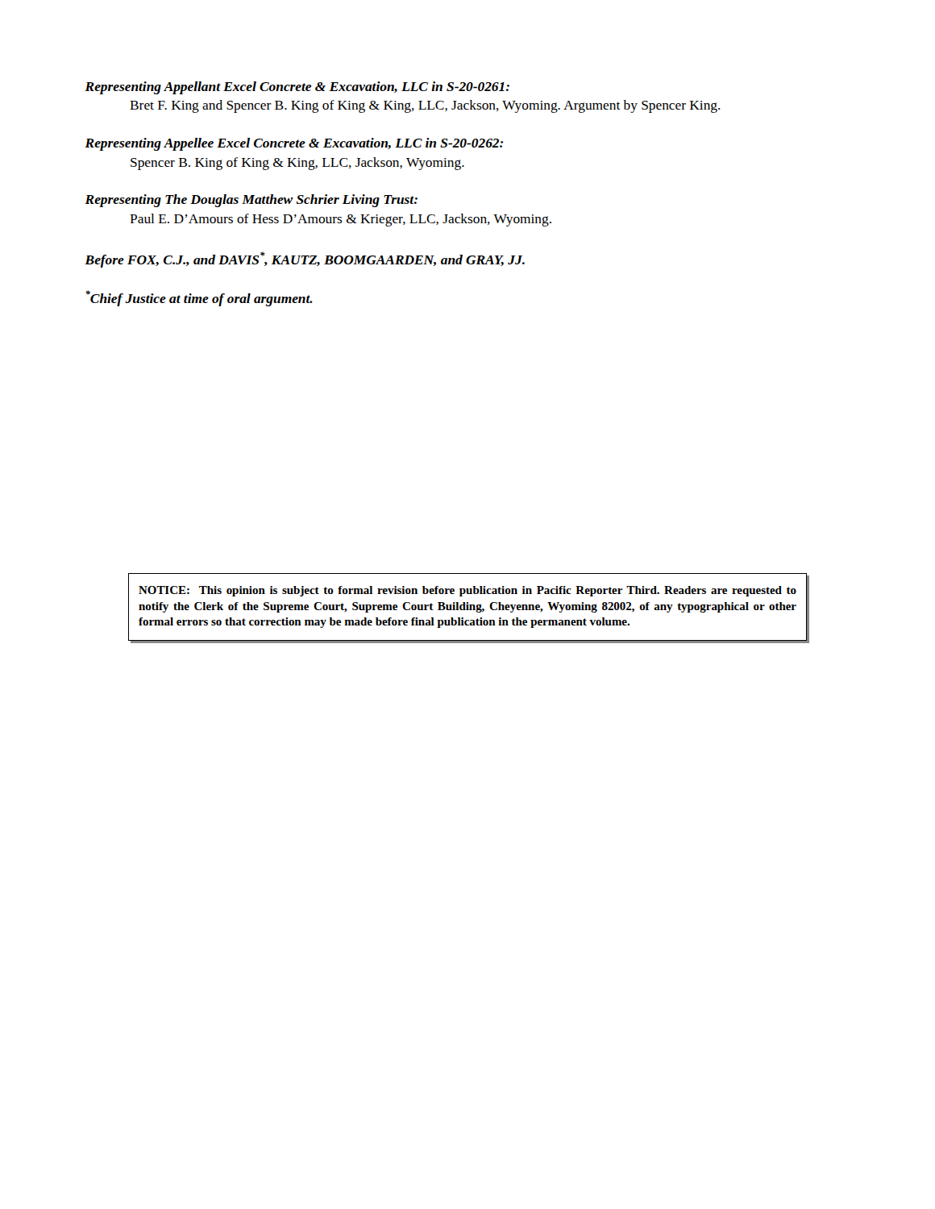Representing Appellant Excel Concrete & Excavation, LLC in S-20-0261:
Bret F. King and Spencer B. King of King & King, LLC, Jackson, Wyoming. Argument by Spencer King.
Representing Appellee Excel Concrete & Excavation, LLC in S-20-0262:
Spencer B. King of King & King, LLC, Jackson, Wyoming.
Representing The Douglas Matthew Schrier Living Trust:
Paul E. D’Amours of Hess D’Amours & Krieger, LLC, Jackson, Wyoming.
Before FOX, C.J., and DAVIS*, KAUTZ, BOOMGAARDEN, and GRAY, JJ.
*Chief Justice at time of oral argument.
NOTICE: This opinion is subject to formal revision before publication in Pacific Reporter Third. Readers are requested to notify the Clerk of the Supreme Court, Supreme Court Building, Cheyenne, Wyoming 82002, of any typographical or other formal errors so that correction may be made before final publication in the permanent volume.